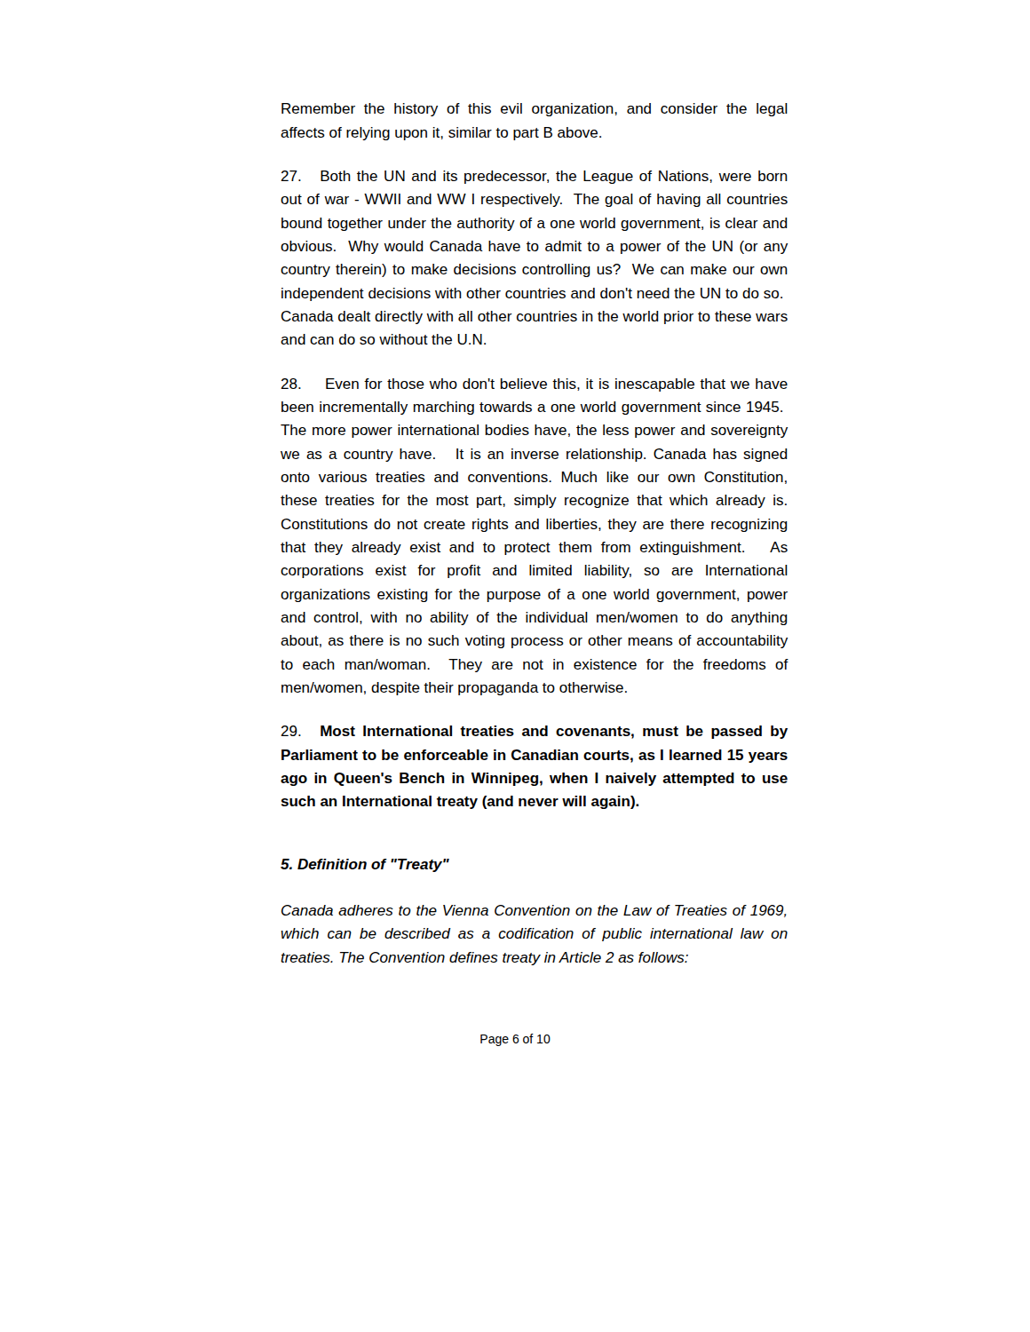Remember the history of this evil organization, and consider the legal affects of relying upon it, similar to part B above.
27. Both the UN and its predecessor, the League of Nations, were born out of war - WWII and WW I respectively. The goal of having all countries bound together under the authority of a one world government, is clear and obvious. Why would Canada have to admit to a power of the UN (or any country therein) to make decisions controlling us? We can make our own independent decisions with other countries and don't need the UN to do so. Canada dealt directly with all other countries in the world prior to these wars and can do so without the U.N.
28. Even for those who don't believe this, it is inescapable that we have been incrementally marching towards a one world government since 1945. The more power international bodies have, the less power and sovereignty we as a country have. It is an inverse relationship. Canada has signed onto various treaties and conventions. Much like our own Constitution, these treaties for the most part, simply recognize that which already is. Constitutions do not create rights and liberties, they are there recognizing that they already exist and to protect them from extinguishment. As corporations exist for profit and limited liability, so are International organizations existing for the purpose of a one world government, power and control, with no ability of the individual men/women to do anything about, as there is no such voting process or other means of accountability to each man/woman. They are not in existence for the freedoms of men/women, despite their propaganda to otherwise.
29. Most International treaties and covenants, must be passed by Parliament to be enforceable in Canadian courts, as I learned 15 years ago in Queen's Bench in Winnipeg, when I naively attempted to use such an International treaty (and never will again).
5. Definition of "Treaty"
Canada adheres to the Vienna Convention on the Law of Treaties of 1969, which can be described as a codification of public international law on treaties. The Convention defines treaty in Article 2 as follows:
Page 6 of 10